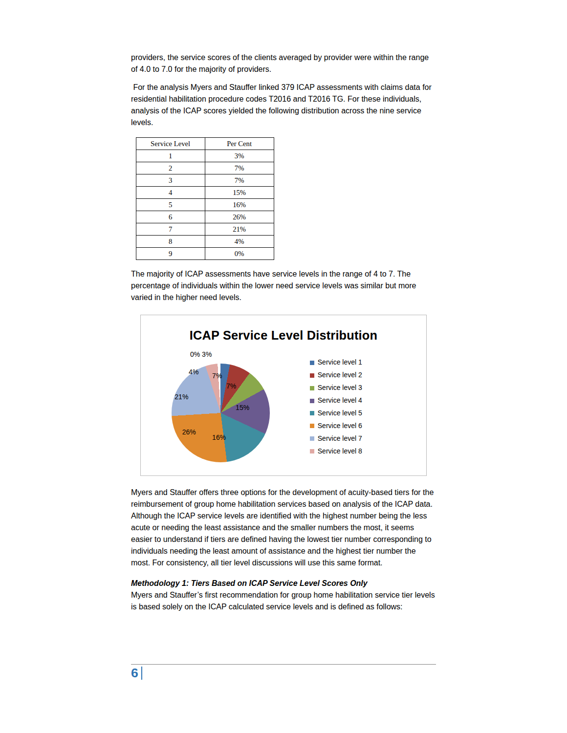providers, the service scores of the clients averaged by provider were within the range of 4.0 to 7.0 for the majority of providers.
For the analysis Myers and Stauffer linked 379 ICAP assessments with claims data for residential habilitation procedure codes T2016 and T2016 TG. For these individuals, analysis of the ICAP scores yielded the following distribution across the nine service levels.
| Service Level | Per Cent |
| --- | --- |
| 1 | 3% |
| 2 | 7% |
| 3 | 7% |
| 4 | 15% |
| 5 | 16% |
| 6 | 26% |
| 7 | 21% |
| 8 | 4% |
| 9 | 0% |
The majority of ICAP assessments have service levels in the range of 4 to 7. The percentage of individuals within the lower need service levels was similar but more varied in the higher need levels.
ICAP Service Level Distribution
0% 3% 4% 7% 7% 15% 16% 26% 21%
Service level 1
Service level 2
Service level 3
Service level 4
Service level 5
Service level 6
Service level 7
Service level 8
Myers and Stauffer offers three options for the development of acuity-based tiers for the reimbursement of group home habilitation services based on analysis of the ICAP data. Although the ICAP service levels are identified with the highest number being the less acute or needing the least assistance and the smaller numbers the most, it seems easier to understand if tiers are defined having the lowest tier number corresponding to individuals needing the least amount of assistance and the highest tier number the most. For consistency, all tier level discussions will use this same format.
Methodology 1: Tiers Based on ICAP Service Level Scores Only
Myers and Stauffer’s first recommendation for group home habilitation service tier levels is based solely on the ICAP calculated service levels and is defined as follows:
6